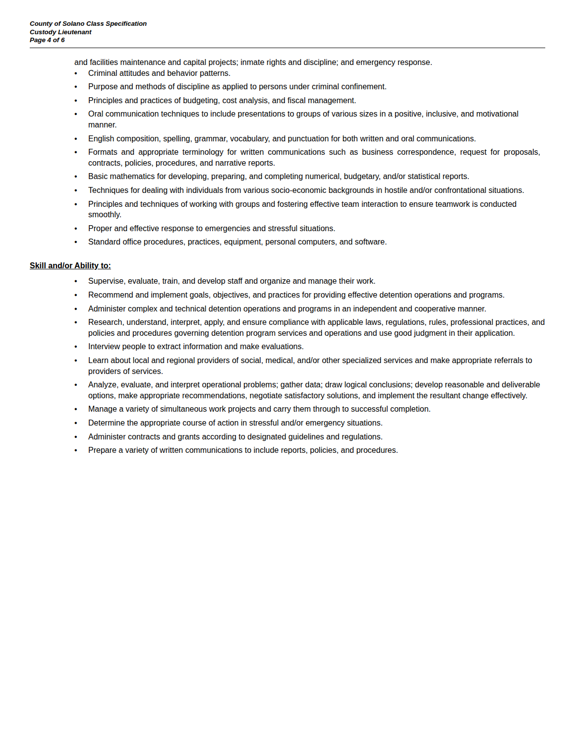County of Solano Class Specification
Custody Lieutenant
Page 4 of 6
and facilities maintenance and capital projects; inmate rights and discipline; and emergency response.
Criminal attitudes and behavior patterns.
Purpose and methods of discipline as applied to persons under criminal confinement.
Principles and practices of budgeting, cost analysis, and fiscal management.
Oral communication techniques to include presentations to groups of various sizes in a positive, inclusive, and motivational manner.
English composition, spelling, grammar, vocabulary, and punctuation for both written and oral communications.
Formats and appropriate terminology for written communications such as business correspondence, request for proposals, contracts, policies, procedures, and narrative reports.
Basic mathematics for developing, preparing, and completing numerical, budgetary, and/or statistical reports.
Techniques for dealing with individuals from various socio-economic backgrounds in hostile and/or confrontational situations.
Principles and techniques of working with groups and fostering effective team interaction to ensure teamwork is conducted smoothly.
Proper and effective response to emergencies and stressful situations.
Standard office procedures, practices, equipment, personal computers, and software.
Skill and/or Ability to:
Supervise, evaluate, train, and develop staff and organize and manage their work.
Recommend and implement goals, objectives, and practices for providing effective detention operations and programs.
Administer complex and technical detention operations and programs in an independent and cooperative manner.
Research, understand, interpret, apply, and ensure compliance with applicable laws, regulations, rules, professional practices, and policies and procedures governing detention program services and operations and use good judgment in their application.
Interview people to extract information and make evaluations.
Learn about local and regional providers of social, medical, and/or other specialized services and make appropriate referrals to providers of services.
Analyze, evaluate, and interpret operational problems; gather data; draw logical conclusions; develop reasonable and deliverable options, make appropriate recommendations, negotiate satisfactory solutions, and implement the resultant change effectively.
Manage a variety of simultaneous work projects and carry them through to successful completion.
Determine the appropriate course of action in stressful and/or emergency situations.
Administer contracts and grants according to designated guidelines and regulations.
Prepare a variety of written communications to include reports, policies, and procedures.